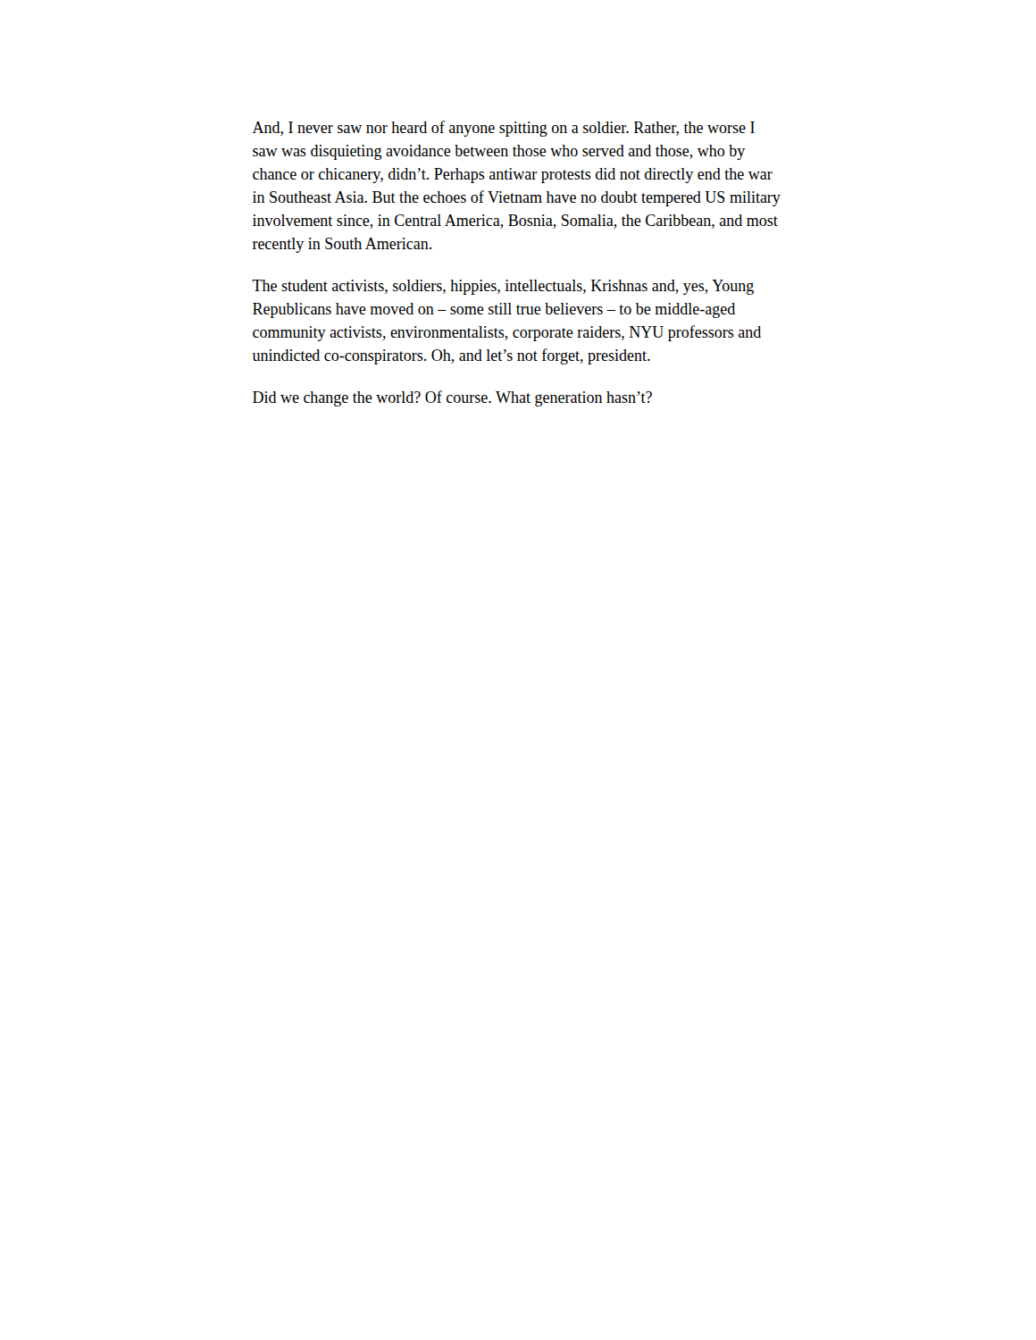And, I never saw nor heard of anyone spitting on a soldier. Rather, the worse I saw was disquieting avoidance between those who served and those, who by chance or chicanery, didn’t. Perhaps antiwar protests did not directly end the war in Southeast Asia. But the echoes of Vietnam have no doubt tempered US military involvement since, in Central America, Bosnia, Somalia, the Caribbean, and most recently in South American.
The student activists, soldiers, hippies, intellectuals, Krishnas and, yes, Young Republicans have moved on – some still true believers – to be middle-aged community activists, environmentalists, corporate raiders, NYU professors and unindicted co-conspirators. Oh, and let’s not forget, president.
Did we change the world? Of course. What generation hasn’t?